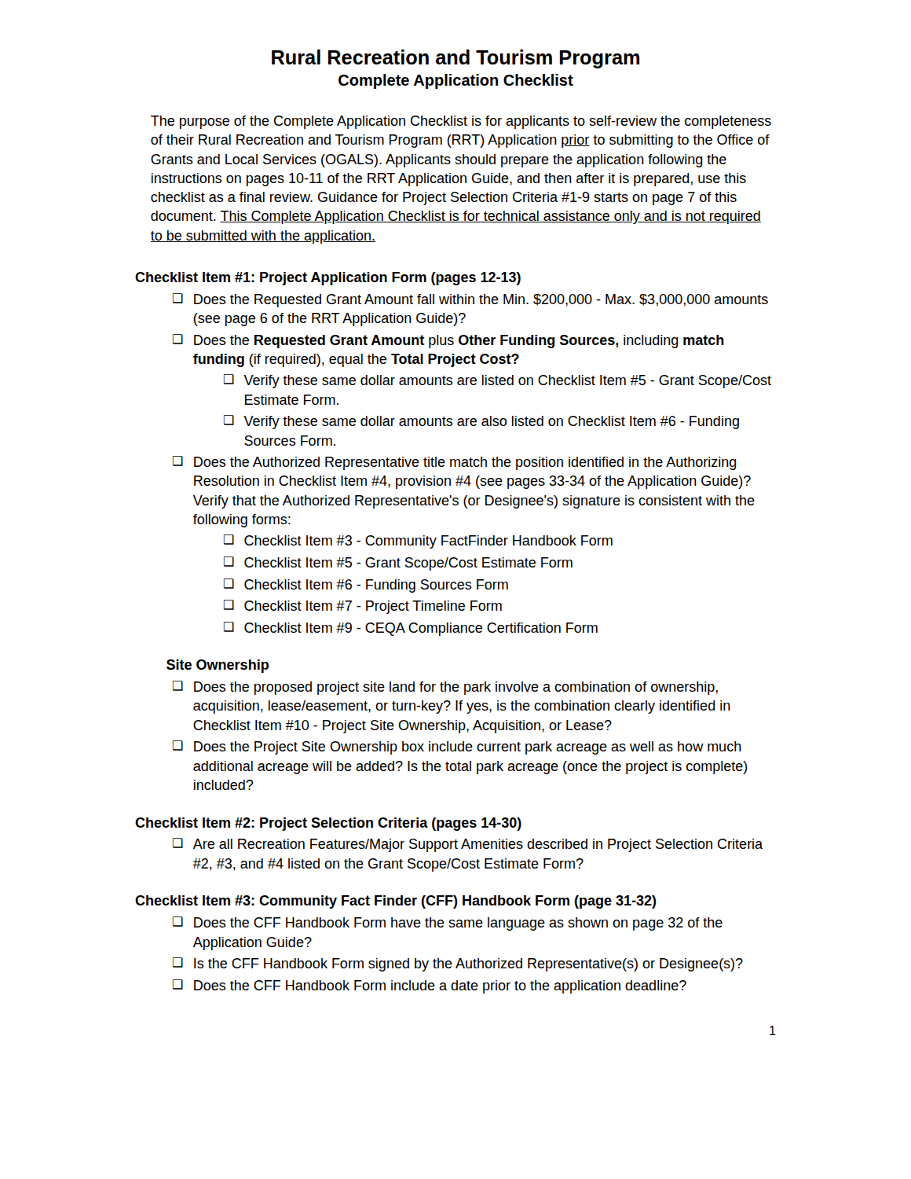Rural Recreation and Tourism Program
Complete Application Checklist
The purpose of the Complete Application Checklist is for applicants to self-review the completeness of their Rural Recreation and Tourism Program (RRT) Application prior to submitting to the Office of Grants and Local Services (OGALS). Applicants should prepare the application following the instructions on pages 10-11 of the RRT Application Guide, and then after it is prepared, use this checklist as a final review. Guidance for Project Selection Criteria #1-9 starts on page 7 of this document. This Complete Application Checklist is for technical assistance only and is not required to be submitted with the application.
Checklist Item #1: Project Application Form (pages 12-13)
Does the Requested Grant Amount fall within the Min. $200,000 - Max. $3,000,000 amounts (see page 6 of the RRT Application Guide)?
Does the Requested Grant Amount plus Other Funding Sources, including match funding (if required), equal the Total Project Cost?
Verify these same dollar amounts are listed on Checklist Item #5 - Grant Scope/Cost Estimate Form.
Verify these same dollar amounts are also listed on Checklist Item #6 - Funding Sources Form.
Does the Authorized Representative title match the position identified in the Authorizing Resolution in Checklist Item #4, provision #4 (see pages 33-34 of the Application Guide)? Verify that the Authorized Representative's (or Designee's) signature is consistent with the following forms:
Checklist Item #3 - Community FactFinder Handbook Form
Checklist Item #5 - Grant Scope/Cost Estimate Form
Checklist Item #6 - Funding Sources Form
Checklist Item #7 - Project Timeline Form
Checklist Item #9 - CEQA Compliance Certification Form
Site Ownership
Does the proposed project site land for the park involve a combination of ownership, acquisition, lease/easement, or turn-key? If yes, is the combination clearly identified in Checklist Item #10 - Project Site Ownership, Acquisition, or Lease?
Does the Project Site Ownership box include current park acreage as well as how much additional acreage will be added? Is the total park acreage (once the project is complete) included?
Checklist Item #2: Project Selection Criteria (pages 14-30)
Are all Recreation Features/Major Support Amenities described in Project Selection Criteria #2, #3, and #4 listed on the Grant Scope/Cost Estimate Form?
Checklist Item #3: Community Fact Finder (CFF) Handbook Form (page 31-32)
Does the CFF Handbook Form have the same language as shown on page 32 of the Application Guide?
Is the CFF Handbook Form signed by the Authorized Representative(s) or Designee(s)?
Does the CFF Handbook Form include a date prior to the application deadline?
1